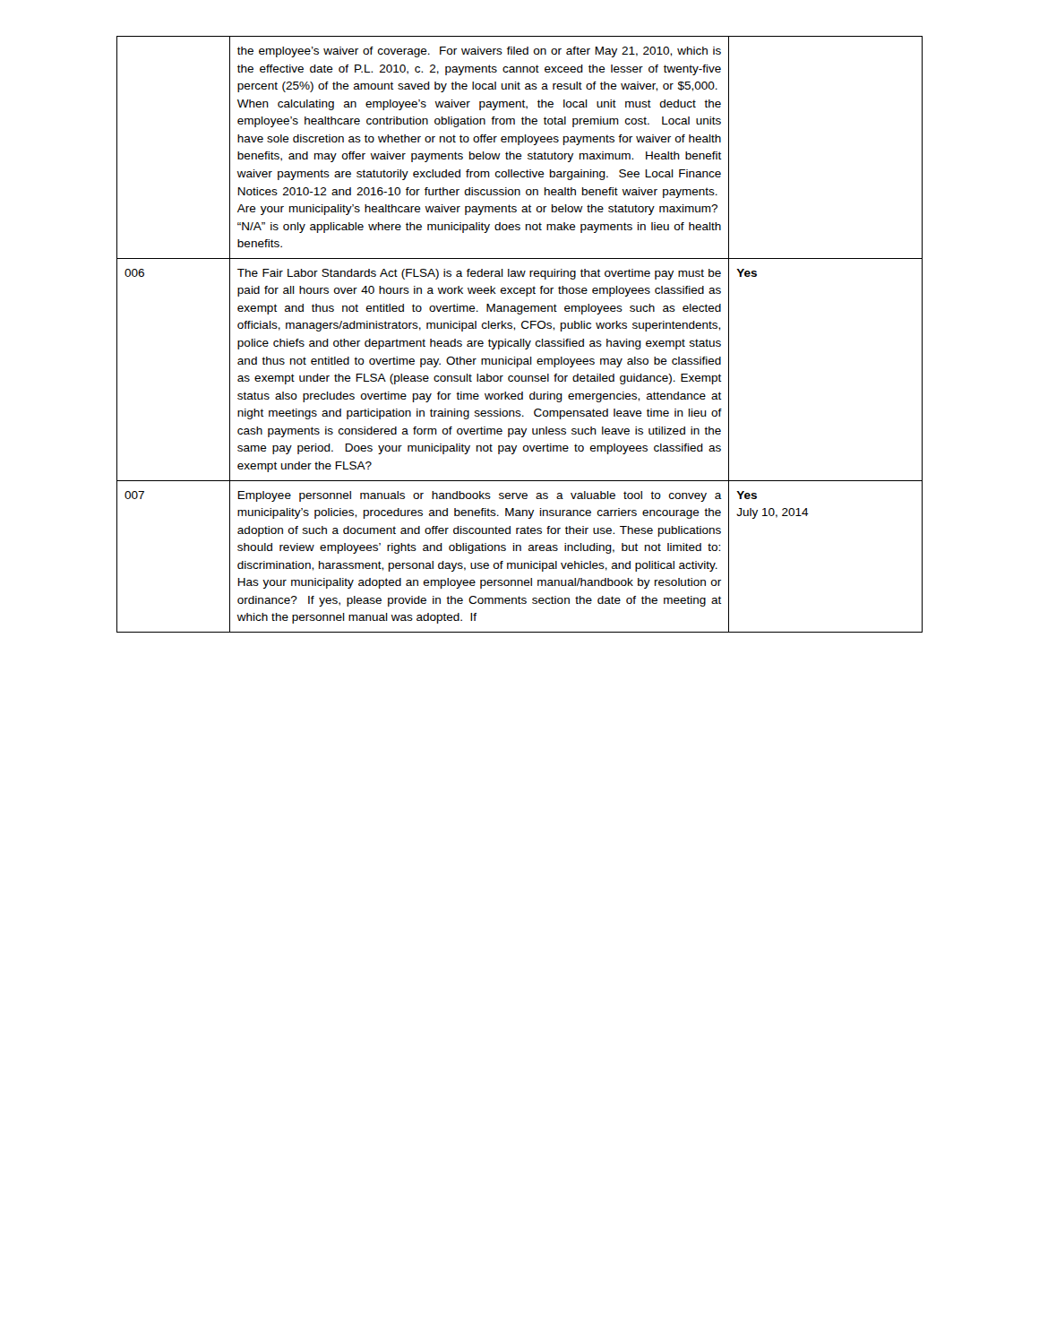| | the employee’s waiver of coverage. For waivers filed on or after May 21, 2010, which is the effective date of P.L. 2010, c. 2, payments cannot exceed the lesser of twenty-five percent (25%) of the amount saved by the local unit as a result of the waiver, or $5,000. When calculating an employee’s waiver payment, the local unit must deduct the employee’s healthcare contribution obligation from the total premium cost. Local units have sole discretion as to whether or not to offer employees payments for waiver of health benefits, and may offer waiver payments below the statutory maximum. Health benefit waiver payments are statutorily excluded from collective bargaining. See Local Finance Notices 2010-12 and 2016-10 for further discussion on health benefit waiver payments. Are your municipality’s healthcare waiver payments at or below the statutory maximum? “N/A” is only applicable where the municipality does not make payments in lieu of health benefits. | |
| 006 | The Fair Labor Standards Act (FLSA) is a federal law requiring that overtime pay must be paid for all hours over 40 hours in a work week except for those employees classified as exempt and thus not entitled to overtime. Management employees such as elected officials, managers/administrators, municipal clerks, CFOs, public works superintendents, police chiefs and other department heads are typically classified as having exempt status and thus not entitled to overtime pay. Other municipal employees may also be classified as exempt under the FLSA (please consult labor counsel for detailed guidance). Exempt status also precludes overtime pay for time worked during emergencies, attendance at night meetings and participation in training sessions. Compensated leave time in lieu of cash payments is considered a form of overtime pay unless such leave is utilized in the same pay period. Does your municipality not pay overtime to employees classified as exempt under the FLSA? | Yes |
| 007 | Employee personnel manuals or handbooks serve as a valuable tool to convey a municipality’s policies, procedures and benefits. Many insurance carriers encourage the adoption of such a document and offer discounted rates for their use. These publications should review employees’ rights and obligations in areas including, but not limited to: discrimination, harassment, personal days, use of municipal vehicles, and political activity. Has your municipality adopted an employee personnel manual/handbook by resolution or ordinance? If yes, please provide in the Comments section the date of the meeting at which the personnel manual was adopted. If | Yes July 10, 2014 |